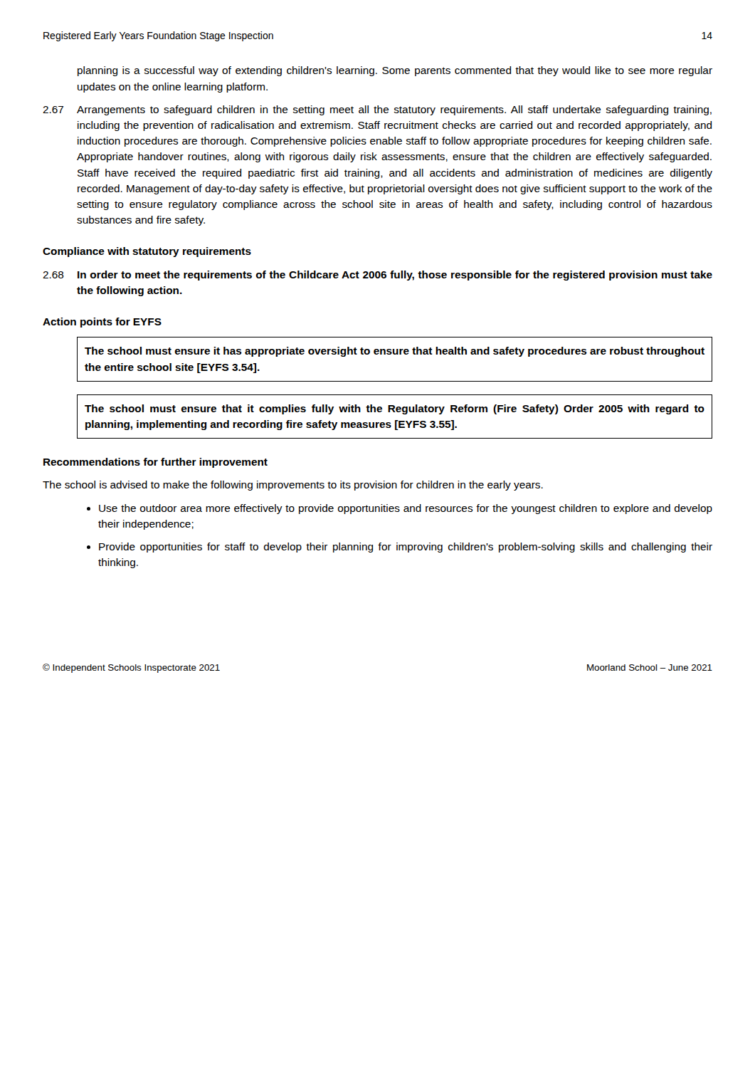Registered Early Years Foundation Stage Inspection
14
planning is a successful way of extending children's learning. Some parents commented that they would like to see more regular updates on the online learning platform.
2.67
Arrangements to safeguard children in the setting meet all the statutory requirements. All staff undertake safeguarding training, including the prevention of radicalisation and extremism. Staff recruitment checks are carried out and recorded appropriately, and induction procedures are thorough. Comprehensive policies enable staff to follow appropriate procedures for keeping children safe. Appropriate handover routines, along with rigorous daily risk assessments, ensure that the children are effectively safeguarded. Staff have received the required paediatric first aid training, and all accidents and administration of medicines are diligently recorded. Management of day-to-day safety is effective, but proprietorial oversight does not give sufficient support to the work of the setting to ensure regulatory compliance across the school site in areas of health and safety, including control of hazardous substances and fire safety.
Compliance with statutory requirements
2.68
In order to meet the requirements of the Childcare Act 2006 fully, those responsible for the registered provision must take the following action.
Action points for EYFS
The school must ensure it has appropriate oversight to ensure that health and safety procedures are robust throughout the entire school site [EYFS 3.54].
The school must ensure that it complies fully with the Regulatory Reform (Fire Safety) Order 2005 with regard to planning, implementing and recording fire safety measures [EYFS 3.55].
Recommendations for further improvement
The school is advised to make the following improvements to its provision for children in the early years.
Use the outdoor area more effectively to provide opportunities and resources for the youngest children to explore and develop their independence;
Provide opportunities for staff to develop their planning for improving children's problem-solving skills and challenging their thinking.
© Independent Schools Inspectorate 2021
Moorland School – June 2021